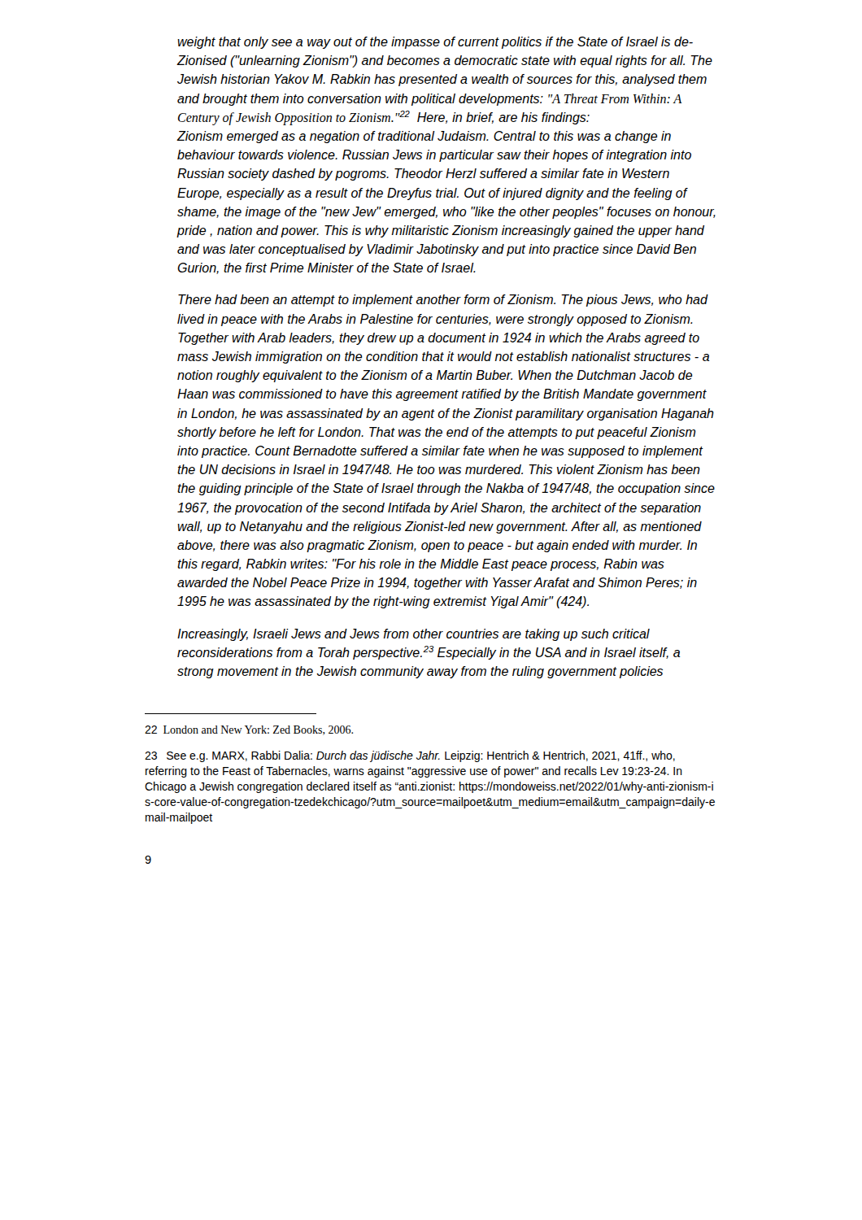weight that only see a way out of the impasse of current politics if the State of Israel is de-Zionised ("unlearning Zionism") and becomes a democratic state with equal rights for all. The Jewish historian Yakov M. Rabkin has presented a wealth of sources for this, analysed them and brought them into conversation with political developments: "A Threat From Within: A Century of Jewish Opposition to Zionism."22 Here, in brief, are his findings:
Zionism emerged as a negation of traditional Judaism. Central to this was a change in behaviour towards violence. Russian Jews in particular saw their hopes of integration into Russian society dashed by pogroms. Theodor Herzl suffered a similar fate in Western Europe, especially as a result of the Dreyfus trial. Out of injured dignity and the feeling of shame, the image of the "new Jew" emerged, who "like the other peoples" focuses on honour, pride , nation and power. This is why militaristic Zionism increasingly gained the upper hand and was later conceptualised by Vladimir Jabotinsky and put into practice since David Ben Gurion, the first Prime Minister of the State of Israel.
There had been an attempt to implement another form of Zionism. The pious Jews, who had lived in peace with the Arabs in Palestine for centuries, were strongly opposed to Zionism. Together with Arab leaders, they drew up a document in 1924 in which the Arabs agreed to mass Jewish immigration on the condition that it would not establish nationalist structures - a notion roughly equivalent to the Zionism of a Martin Buber. When the Dutchman Jacob de Haan was commissioned to have this agreement ratified by the British Mandate government in London, he was assassinated by an agent of the Zionist paramilitary organisation Haganah shortly before he left for London. That was the end of the attempts to put peaceful Zionism into practice. Count Bernadotte suffered a similar fate when he was supposed to implement the UN decisions in Israel in 1947/48. He too was murdered. This violent Zionism has been the guiding principle of the State of Israel through the Nakba of 1947/48, the occupation since 1967, the provocation of the second Intifada by Ariel Sharon, the architect of the separation wall, up to Netanyahu and the religious Zionist-led new government. After all, as mentioned above, there was also pragmatic Zionism, open to peace - but again ended with murder. In this regard, Rabkin writes: "For his role in the Middle East peace process, Rabin was awarded the Nobel Peace Prize in 1994, together with Yasser Arafat and Shimon Peres; in 1995 he was assassinated by the right-wing extremist Yigal Amir" (424).
Increasingly, Israeli Jews and Jews from other countries are taking up such critical reconsiderations from a Torah perspective.23 Especially in the USA and in Israel itself, a strong movement in the Jewish community away from the ruling government policies
22 London and New York: Zed Books, 2006.
23 See e.g. MARX, Rabbi Dalia: Durch das jüdische Jahr. Leipzig: Hentrich & Hentrich, 2021, 41ff., who, referring to the Feast of Tabernacles, warns against "aggressive use of power" and recalls Lev 19:23-24. In Chicago a Jewish congregation declared itself as “anti.zionist: https://mondoweiss.net/2022/01/why-anti-zionism-is-core-value-of-congregation-tzedekchicago/?utm_source=mailpoet&utm_medium=email&utm_campaign=daily-email-mailpoet
9